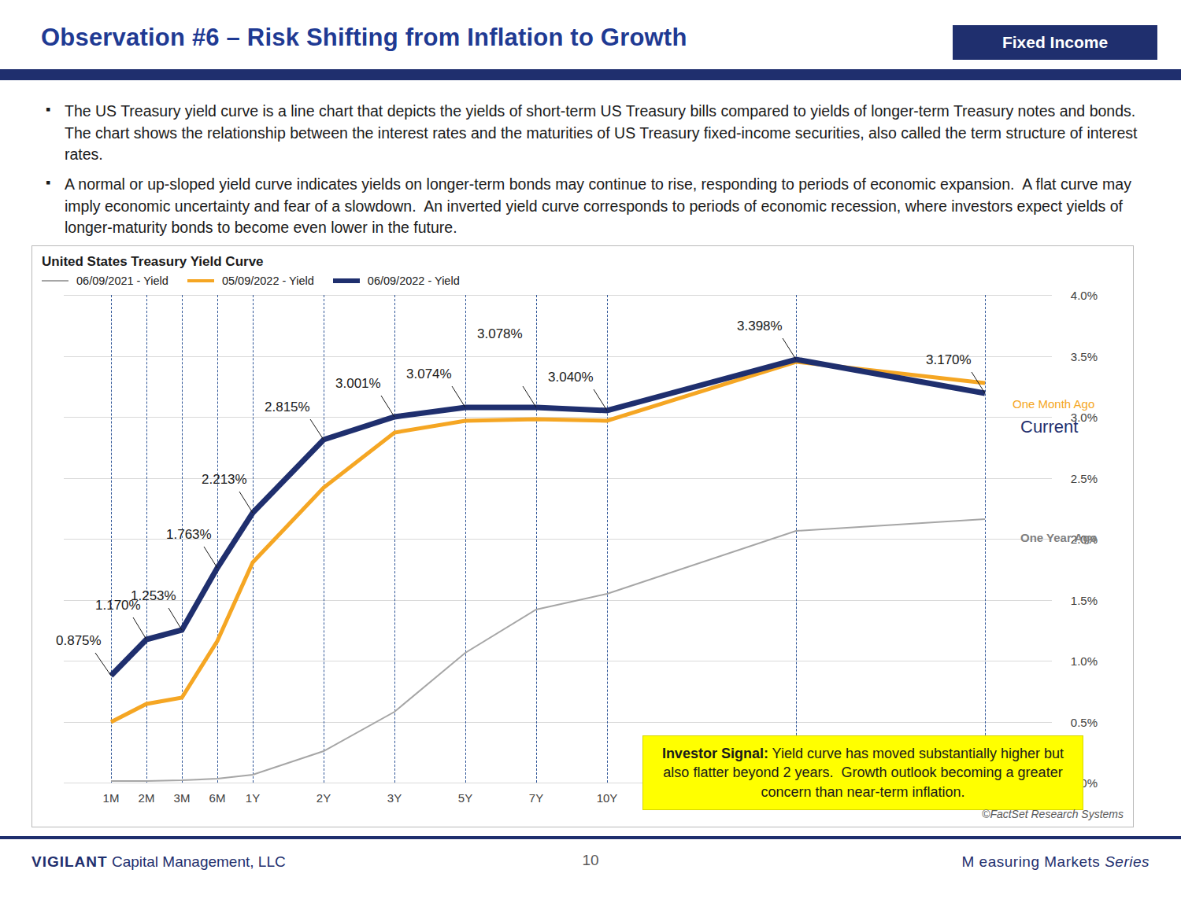Observation #6 – Risk Shifting from Inflation to Growth
Fixed Income
The US Treasury yield curve is a line chart that depicts the yields of short-term US Treasury bills compared to yields of longer-term Treasury notes and bonds. The chart shows the relationship between the interest rates and the maturities of US Treasury fixed-income securities, also called the term structure of interest rates.
A normal or up-sloped yield curve indicates yields on longer-term bonds may continue to rise, responding to periods of economic expansion. A flat curve may imply economic uncertainty and fear of a slowdown. An inverted yield curve corresponds to periods of economic recession, where investors expect yields of longer-maturity bonds to become even lower in the future.
United States Treasury Yield Curve
06/09/2021 - Yield 05/09/2022 - Yield 06/09/2022 - Yield
4.0%
3.5%
3.0%
2.5%
2.0%
1.5%
1.0%
0.5%
0.0%
1M
2M
3M
6M
1Y
2Y
3Y
5Y
7Y
10Y
20Y
30Y
0.875%
1.170%
1.253%
1.763%
2.213%
2.815%
3.001%
3.074%
3.078%
3.040%
3.398%
3.170%
One Month Ago
Current
One Year Ago
Investor Signal: Yield curve has moved substantially higher but also flatter beyond 2 years. Growth outlook becoming a greater concern than near-term inflation.
©FactSet Research Systems
VIGILANT Capital Management, LLC
10
M easuring Markets Series